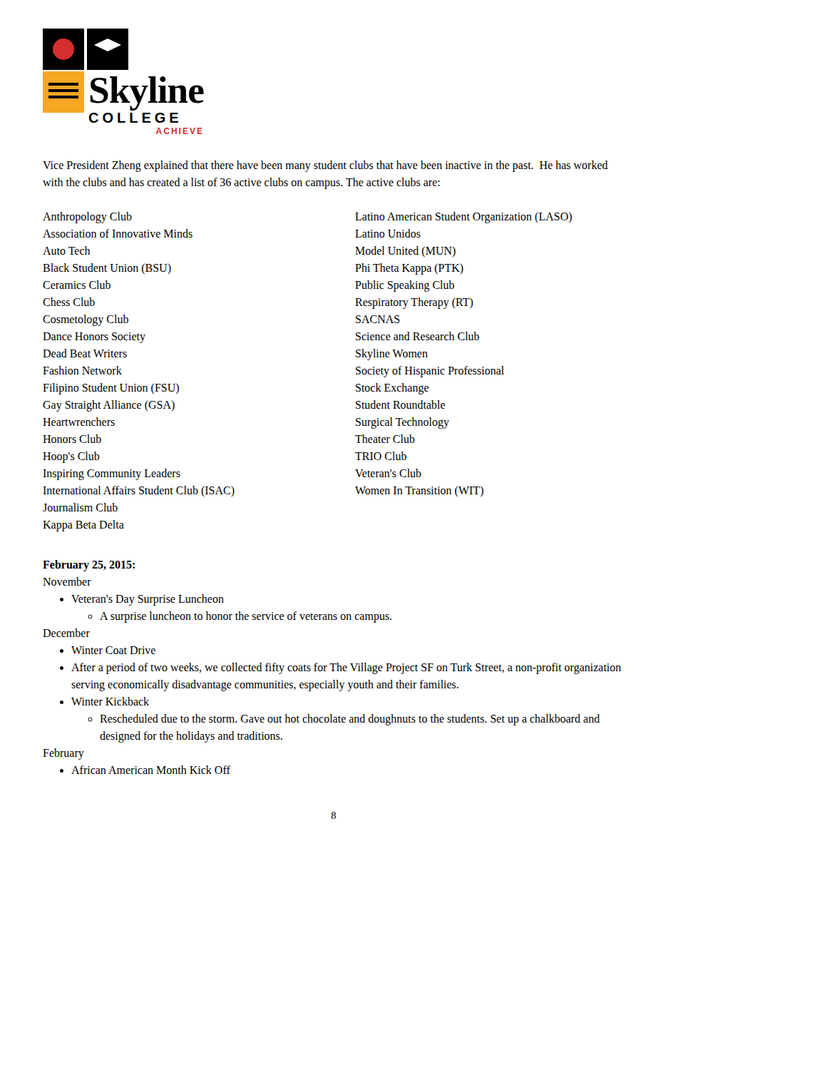Skyline
COLLEGE
ACHIEVE
Vice President Zheng explained that there have been many student clubs that have been inactive in the past. He has worked with the clubs and has created a list of 36 active clubs on campus. The active clubs are:
Anthropology Club
Association of Innovative Minds
Auto Tech
Black Student Union (BSU)
Ceramics Club
Chess Club
Cosmetology Club
Dance Honors Society
Dead Beat Writers
Fashion Network
Filipino Student Union (FSU)
Gay Straight Alliance (GSA)
Heartwrenchers
Honors Club
Hoop's Club
Inspiring Community Leaders
International Affairs Student Club (ISAC)
Journalism Club
Kappa Beta Delta
Latino American Student Organization (LASO)
Latino Unidos
Model United (MUN)
Phi Theta Kappa (PTK)
Public Speaking Club
Respiratory Therapy (RT)
SACNAS
Science and Research Club
Skyline Women
Society of Hispanic Professional
Stock Exchange
Student Roundtable
Surgical Technology
Theater Club
TRIO Club
Veteran's Club
Women In Transition (WIT)
February 25, 2015:
November
Veteran's Day Surprise Luncheon
A surprise luncheon to honor the service of veterans on campus.
December
Winter Coat Drive
After a period of two weeks, we collected fifty coats for The Village Project SF on Turk Street, a non-profit organization serving economically disadvantage communities, especially youth and their families.
Winter Kickback
Rescheduled due to the storm. Gave out hot chocolate and doughnuts to the students. Set up a chalkboard and designed for the holidays and traditions.
February
African American Month Kick Off
8